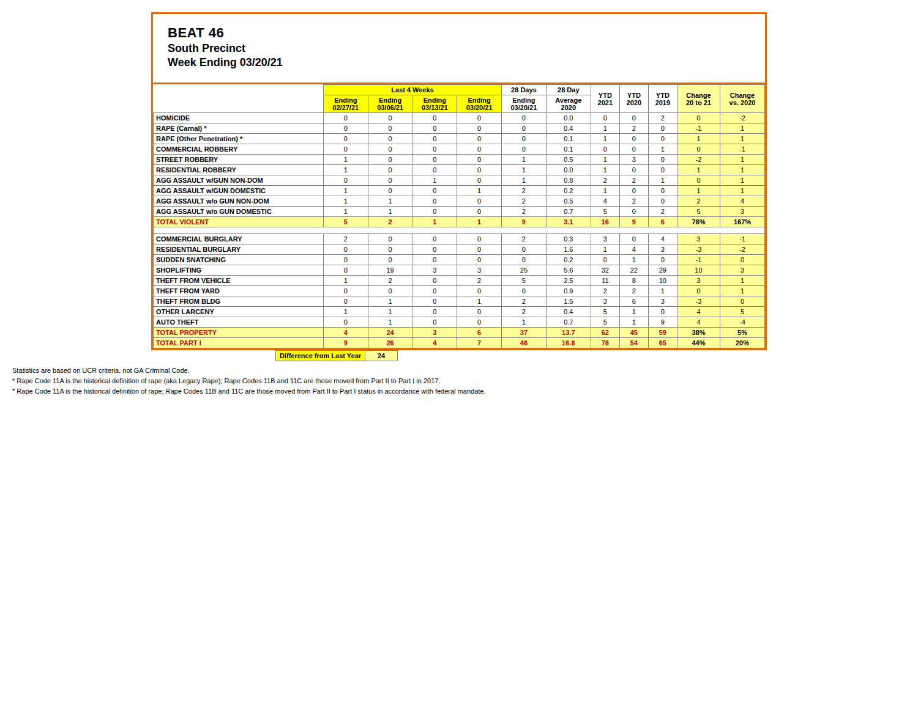BEAT 46
South Precinct
Week Ending 03/20/21
| | Last 4 Weeks | 28 Days | 28 Day | YTD 2021 | YTD 2020 | YTD 2019 | Change 20 to 21 | Change vs. 2020 |
| --- | --- | --- | --- | --- | --- | --- | --- | --- |
| Ending 02/27/21 | Ending 03/06/21 | Ending 03/13/21 | Ending 03/20/21 | Ending 03/20/21 | Average 2020 |
| HOMICIDE | 0 | 0 | 0 | 0 | 0 | 0.0 | 0 | 0 | 2 | 0 | -2 |
| RAPE (Carnal) * | 0 | 0 | 0 | 0 | 0 | 0.4 | 1 | 2 | 0 | -1 | 1 |
| RAPE (Other Penetration) * | 0 | 0 | 0 | 0 | 0 | 0.1 | 1 | 0 | 0 | 1 | 1 |
| COMMERCIAL ROBBERY | 0 | 0 | 0 | 0 | 0 | 0.1 | 0 | 0 | 1 | 0 | -1 |
| STREET ROBBERY | 1 | 0 | 0 | 0 | 1 | 0.5 | 1 | 3 | 0 | -2 | 1 |
| RESIDENTIAL ROBBERY | 1 | 0 | 0 | 0 | 1 | 0.0 | 1 | 0 | 0 | 1 | 1 |
| AGG ASSAULT w/GUN NON-DOM | 0 | 0 | 1 | 0 | 1 | 0.8 | 2 | 2 | 1 | 0 | 1 |
| AGG ASSAULT w/GUN DOMESTIC | 1 | 0 | 0 | 1 | 2 | 0.2 | 1 | 0 | 0 | 1 | 1 |
| AGG ASSAULT w/o GUN NON-DOM | 1 | 1 | 0 | 0 | 2 | 0.5 | 4 | 2 | 0 | 2 | 4 |
| AGG ASSAULT w/o GUN DOMESTIC | 1 | 1 | 0 | 0 | 2 | 0.7 | 5 | 0 | 2 | 5 | 3 |
| TOTAL VIOLENT | 5 | 2 | 1 | 1 | 9 | 3.1 | 16 | 9 | 6 | 78% | 167% |
| COMMERCIAL BURGLARY | 2 | 0 | 0 | 0 | 2 | 0.3 | 3 | 0 | 4 | 3 | -1 |
| RESIDENTIAL BURGLARY | 0 | 0 | 0 | 0 | 0 | 1.6 | 1 | 4 | 3 | -3 | -2 |
| SUDDEN SNATCHING | 0 | 0 | 0 | 0 | 0 | 0.2 | 0 | 1 | 0 | -1 | 0 |
| SHOPLIFTING | 0 | 19 | 3 | 3 | 25 | 5.6 | 32 | 22 | 29 | 10 | 3 |
| THEFT FROM VEHICLE | 1 | 2 | 0 | 2 | 5 | 2.5 | 11 | 8 | 10 | 3 | 1 |
| THEFT FROM YARD | 0 | 0 | 0 | 0 | 0 | 0.9 | 2 | 2 | 1 | 0 | 1 |
| THEFT FROM BLDG | 0 | 1 | 0 | 1 | 2 | 1.5 | 3 | 6 | 3 | -3 | 0 |
| OTHER LARCENY | 1 | 1 | 0 | 0 | 2 | 0.4 | 5 | 1 | 0 | 4 | 5 |
| AUTO THEFT | 0 | 1 | 0 | 0 | 1 | 0.7 | 5 | 1 | 9 | 4 | -4 |
| TOTAL PROPERTY | 4 | 24 | 3 | 6 | 37 | 13.7 | 62 | 45 | 59 | 38% | 5% |
| TOTAL PART I | 9 | 26 | 4 | 7 | 46 | 16.8 | 78 | 54 | 65 | 44% | 20% |
| Difference from Last Year | 24 |
Statistics are based on UCR criteria, not GA Criminal Code.
* Rape Code 11A is the historical definition of rape (aka Legacy Rape); Rape Codes 11B and 11C are those moved from Part II to Part I in 2017.
* Rape Code 11A is the historical definition of rape; Rape Codes 11B and 11C are those moved from Part II to Part I status in accordance with federal mandate.